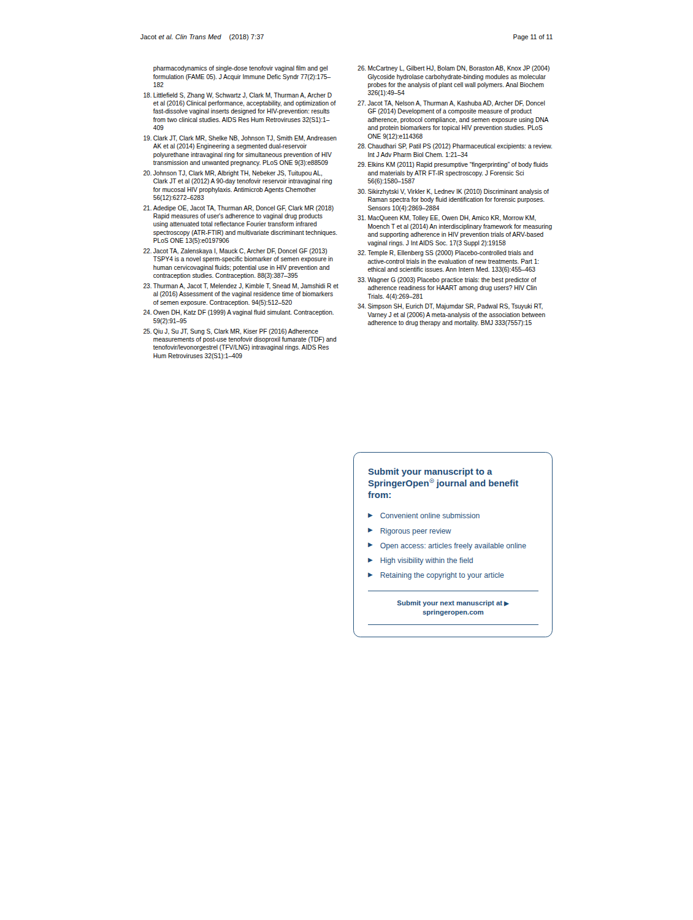Jacot et al. Clin Trans Med(2018) 7:37
Page 11 of 11
pharmacodynamics of single-dose tenofovir vaginal film and gel formulation (FAME 05). J Acquir Immune Defic Syndr 77(2):175–182
18. Littlefield S, Zhang W, Schwartz J, Clark M, Thurman A, Archer D et al (2016) Clinical performance, acceptability, and optimization of fast-dissolve vaginal inserts designed for HIV-prevention: results from two clinical studies. AIDS Res Hum Retroviruses 32(S1):1–409
19. Clark JT, Clark MR, Shelke NB, Johnson TJ, Smith EM, Andreasen AK et al (2014) Engineering a segmented dual-reservoir polyurethane intravaginal ring for simultaneous prevention of HIV transmission and unwanted pregnancy. PLoS ONE 9(3):e88509
20. Johnson TJ, Clark MR, Albright TH, Nebeker JS, Tuitupou AL, Clark JT et al (2012) A 90-day tenofovir reservoir intravaginal ring for mucosal HIV prophylaxis. Antimicrob Agents Chemother 56(12):6272–6283
21. Adedipe OE, Jacot TA, Thurman AR, Doncel GF, Clark MR (2018) Rapid measures of user's adherence to vaginal drug products using attenuated total reflectance Fourier transform infrared spectroscopy (ATR-FTIR) and multivariate discriminant techniques. PLoS ONE 13(5):e0197906
22. Jacot TA, Zalenskaya I, Mauck C, Archer DF, Doncel GF (2013) TSPY4 is a novel sperm-specific biomarker of semen exposure in human cervicovaginal fluids; potential use in HIV prevention and contraception studies. Contraception. 88(3):387–395
23. Thurman A, Jacot T, Melendez J, Kimble T, Snead M, Jamshidi R et al (2016) Assessment of the vaginal residence time of biomarkers of semen exposure. Contraception. 94(5):512–520
24. Owen DH, Katz DF (1999) A vaginal fluid simulant. Contraception. 59(2):91–95
25. Qiu J, Su JT, Sung S, Clark MR, Kiser PF (2016) Adherence measurements of post-use tenofovir disoproxil fumarate (TDF) and tenofovir/levonorgestrel (TFV/LNG) intravaginal rings. AIDS Res Hum Retroviruses 32(S1):1–409
26. McCartney L, Gilbert HJ, Bolam DN, Boraston AB, Knox JP (2004) Glycoside hydrolase carbohydrate-binding modules as molecular probes for the analysis of plant cell wall polymers. Anal Biochem 326(1):49–54
27. Jacot TA, Nelson A, Thurman A, Kashuba AD, Archer DF, Doncel GF (2014) Development of a composite measure of product adherence, protocol compliance, and semen exposure using DNA and protein biomarkers for topical HIV prevention studies. PLoS ONE 9(12):e114368
28. Chaudhari SP, Patil PS (2012) Pharmaceutical excipients: a review. Int J Adv Pharm Biol Chem. 1:21–34
29. Elkins KM (2011) Rapid presumptive “fingerprinting” of body fluids and materials by ATR FT-IR spectroscopy. J Forensic Sci 56(6):1580–1587
30. Sikirzhytski V, Virkler K, Lednev IK (2010) Discriminant analysis of Raman spectra for body fluid identification for forensic purposes. Sensors 10(4):2869–2884
31. MacQueen KM, Tolley EE, Owen DH, Amico KR, Morrow KM, Moench T et al (2014) An interdisciplinary framework for measuring and supporting adherence in HIV prevention trials of ARV-based vaginal rings. J Int AIDS Soc. 17(3 Suppl 2):19158
32. Temple R, Ellenberg SS (2000) Placebo-controlled trials and active-control trials in the evaluation of new treatments. Part 1: ethical and scientific issues. Ann Intern Med. 133(6):455–463
33. Wagner G (2003) Placebo practice trials: the best predictor of adherence readiness for HAART among drug users? HIV Clin Trials. 4(4):269–281
34. Simpson SH, Eurich DT, Majumdar SR, Padwal RS, Tsuyuki RT, Varney J et al (2006) A meta-analysis of the association between adherence to drug therapy and mortality. BMJ 333(7557):15
Submit your manuscript to a SpringerOpen☉ journal and benefit from:
Convenient online submission
Rigorous peer review
Open access: articles freely available online
High visibility within the field
Retaining the copyright to your article
Submit your next manuscript at ▶ springeropen.com